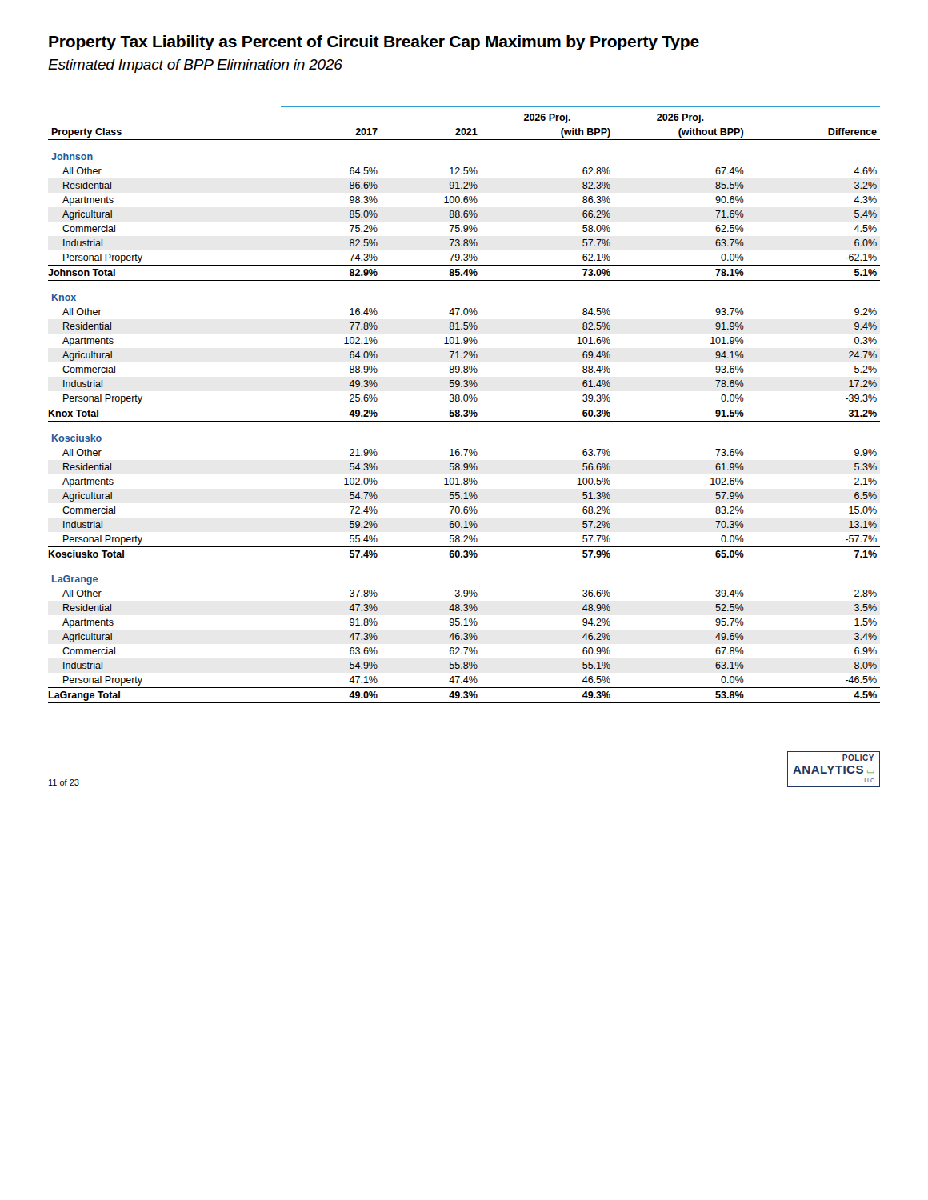Property Tax Liability as Percent of Circuit Breaker Cap Maximum by Property Type
Estimated Impact of BPP Elimination in 2026
| | | | 2026 Proj. | 2026 Proj. | |
| --- | --- | --- | --- | --- | --- |
| Property Class | 2017 | 2021 | (with BPP) | (without BPP) | Difference |
| Johnson |
| All Other | 64.5% | 12.5% | 62.8% | 67.4% | 4.6% |
| Residential | 86.6% | 91.2% | 82.3% | 85.5% | 3.2% |
| Apartments | 98.3% | 100.6% | 86.3% | 90.6% | 4.3% |
| Agricultural | 85.0% | 88.6% | 66.2% | 71.6% | 5.4% |
| Commercial | 75.2% | 75.9% | 58.0% | 62.5% | 4.5% |
| Industrial | 82.5% | 73.8% | 57.7% | 63.7% | 6.0% |
| Personal Property | 74.3% | 79.3% | 62.1% | 0.0% | -62.1% |
| Johnson Total | 82.9% | 85.4% | 73.0% | 78.1% | 5.1% |
| Knox |
| All Other | 16.4% | 47.0% | 84.5% | 93.7% | 9.2% |
| Residential | 77.8% | 81.5% | 82.5% | 91.9% | 9.4% |
| Apartments | 102.1% | 101.9% | 101.6% | 101.9% | 0.3% |
| Agricultural | 64.0% | 71.2% | 69.4% | 94.1% | 24.7% |
| Commercial | 88.9% | 89.8% | 88.4% | 93.6% | 5.2% |
| Industrial | 49.3% | 59.3% | 61.4% | 78.6% | 17.2% |
| Personal Property | 25.6% | 38.0% | 39.3% | 0.0% | -39.3% |
| Knox Total | 49.2% | 58.3% | 60.3% | 91.5% | 31.2% |
| Kosciusko |
| All Other | 21.9% | 16.7% | 63.7% | 73.6% | 9.9% |
| Residential | 54.3% | 58.9% | 56.6% | 61.9% | 5.3% |
| Apartments | 102.0% | 101.8% | 100.5% | 102.6% | 2.1% |
| Agricultural | 54.7% | 55.1% | 51.3% | 57.9% | 6.5% |
| Commercial | 72.4% | 70.6% | 68.2% | 83.2% | 15.0% |
| Industrial | 59.2% | 60.1% | 57.2% | 70.3% | 13.1% |
| Personal Property | 55.4% | 58.2% | 57.7% | 0.0% | -57.7% |
| Kosciusko Total | 57.4% | 60.3% | 57.9% | 65.0% | 7.1% |
| LaGrange |
| All Other | 37.8% | 3.9% | 36.6% | 39.4% | 2.8% |
| Residential | 47.3% | 48.3% | 48.9% | 52.5% | 3.5% |
| Apartments | 91.8% | 95.1% | 94.2% | 95.7% | 1.5% |
| Agricultural | 47.3% | 46.3% | 46.2% | 49.6% | 3.4% |
| Commercial | 63.6% | 62.7% | 60.9% | 67.8% | 6.9% |
| Industrial | 54.9% | 55.8% | 55.1% | 63.1% | 8.0% |
| Personal Property | 47.1% | 47.4% | 46.5% | 0.0% | -46.5% |
| LaGrange Total | 49.0% | 49.3% | 49.3% | 53.8% | 4.5% |
11 of 23
POLICY
ANALYTICS ▭
LLC